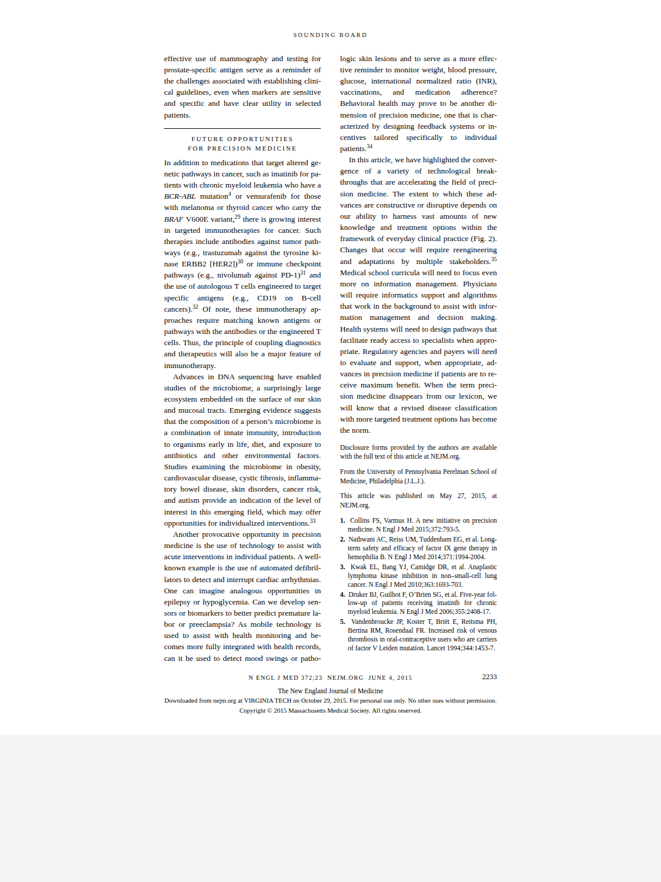Sounding Board
effective use of mammography and testing for prostate-specific antigen serve as a reminder of the challenges associated with establishing clinical guidelines, even when markers are sensitive and specific and have clear utility in selected patients.
Future Opportunities for Precision Medicine
In addition to medications that target altered genetic pathways in cancer, such as imatinib for patients with chronic myeloid leukemia who have a BCR-ABL mutation4 or vemurafenib for those with melanoma or thyroid cancer who carry the BRAF V600E variant,29 there is growing interest in targeted immunotherapies for cancer. Such therapies include antibodies against tumor pathways (e.g., trastuzumab against the tyrosine kinase ERBB2 [HER2])30 or immune checkpoint pathways (e.g., nivolumab against PD-1)31 and the use of autologous T cells engineered to target specific antigens (e.g., CD19 on B-cell cancers).32 Of note, these immunotherapy approaches require matching known antigens or pathways with the antibodies or the engineered T cells. Thus, the principle of coupling diagnostics and therapeutics will also be a major feature of immunotherapy.
Advances in DNA sequencing have enabled studies of the microbiome, a surprisingly large ecosystem embedded on the surface of our skin and mucosal tracts. Emerging evidence suggests that the composition of a person’s microbiome is a combination of innate immunity, introduction to organisms early in life, diet, and exposure to antibiotics and other environmental factors. Studies examining the microbiome in obesity, cardiovascular disease, cystic fibrosis, inflammatory bowel disease, skin disorders, cancer risk, and autism provide an indication of the level of interest in this emerging field, which may offer opportunities for individualized interventions.33
Another provocative opportunity in precision medicine is the use of technology to assist with acute interventions in individual patients. A well-known example is the use of automated defibrillators to detect and interrupt cardiac arrhythmias. One can imagine analogous opportunities in epilepsy or hypoglycemia. Can we develop sensors or biomarkers to better predict premature labor or preeclampsia? As mobile technology is used to assist with health monitoring and becomes more fully integrated with health records, can it be used to detect mood swings or pathologic skin lesions and to serve as a more effective reminder to monitor weight, blood pressure, glucose, international normalized ratio (INR), vaccinations, and medication adherence? Behavioral health may prove to be another dimension of precision medicine, one that is characterized by designing feedback systems or incentives tailored specifically to individual patients.34
In this article, we have highlighted the convergence of a variety of technological breakthroughs that are accelerating the field of precision medicine. The extent to which these advances are constructive or disruptive depends on our ability to harness vast amounts of new knowledge and treatment options within the framework of everyday clinical practice (Fig. 2). Changes that occur will require reengineering and adaptations by multiple stakeholders.35 Medical school curricula will need to focus even more on information management. Physicians will require informatics support and algorithms that work in the background to assist with information management and decision making. Health systems will need to design pathways that facilitate ready access to specialists when appropriate. Regulatory agencies and payers will need to evaluate and support, when appropriate, advances in precision medicine if patients are to receive maximum benefit. When the term precision medicine disappears from our lexicon, we will know that a revised disease classification with more targeted treatment options has become the norm.
Disclosure forms provided by the authors are available with the full text of this article at NEJM.org.
From the University of Pennsylvania Perelman School of Medicine, Philadelphia (J.L.J.).
This article was published on May 27, 2015, at NEJM.org.
1. Collins FS, Varmus H. A new initiative on precision medicine. N Engl J Med 2015;372:793-5.
2. Nathwani AC, Reiss UM, Tuddenham EG, et al. Long-term safety and efficacy of factor IX gene therapy in hemophilia B. N Engl J Med 2014;371:1994-2004.
3. Kwak EL, Bang YJ, Camidge DR, et al. Anaplastic lymphoma kinase inhibition in non–small-cell lung cancer. N Engl J Med 2010;363:1693-703.
4. Druker BJ, Guilhot F, O’Brien SG, et al. Five-year follow-up of patients receiving imatinib for chronic myeloid leukemia. N Engl J Med 2006;355:2408-17.
5. Vandenbroucke JP, Koster T, Briët E, Reitsma PH, Bertina RM, Rosendaal FR. Increased risk of venous thrombosis in oral-contraceptive users who are carriers of factor V Leiden mutation. Lancet 1994;344:1453-7.
n engl j med 372;23 nejm.org June 4, 2015 2233
The New England Journal of Medicine
Downloaded from nejm.org at VIRGINIA TECH on October 29, 2015. For personal use only. No other uses without permission.
Copyright © 2015 Massachusetts Medical Society. All rights reserved.